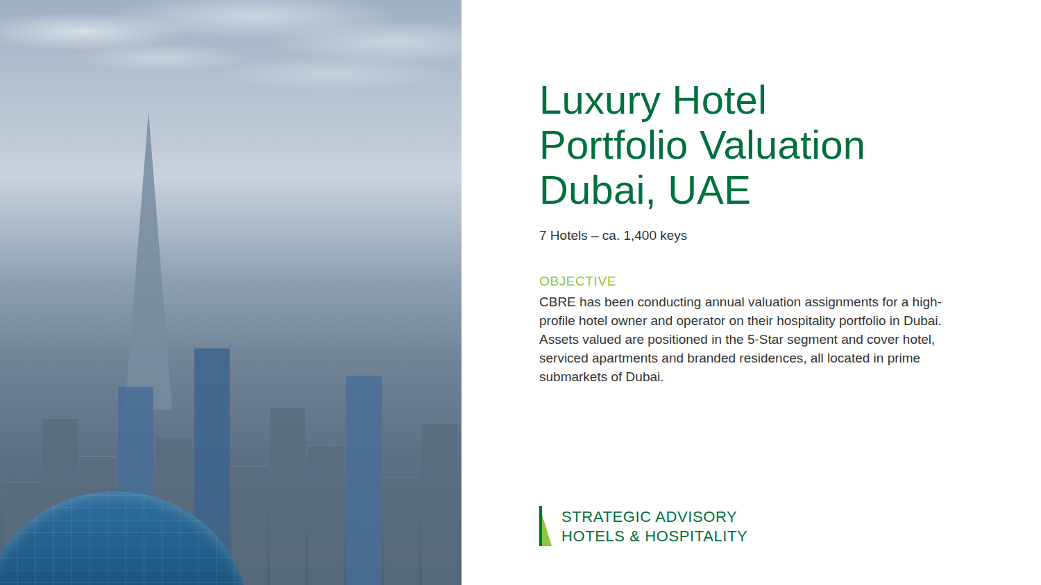Luxury Hotel
Portfolio Valuation
Dubai, UAE
7 Hotels – ca. 1,400 keys
Objective
CBRE has been conducting annual valuation assignments for a high-profile hotel owner and operator on their hospitality portfolio in Dubai. Assets valued are positioned in the 5-Star segment and cover hotel, serviced apartments and branded residences, all located in prime submarkets of Dubai.
Strategic Advisory
Hotels & Hospitality